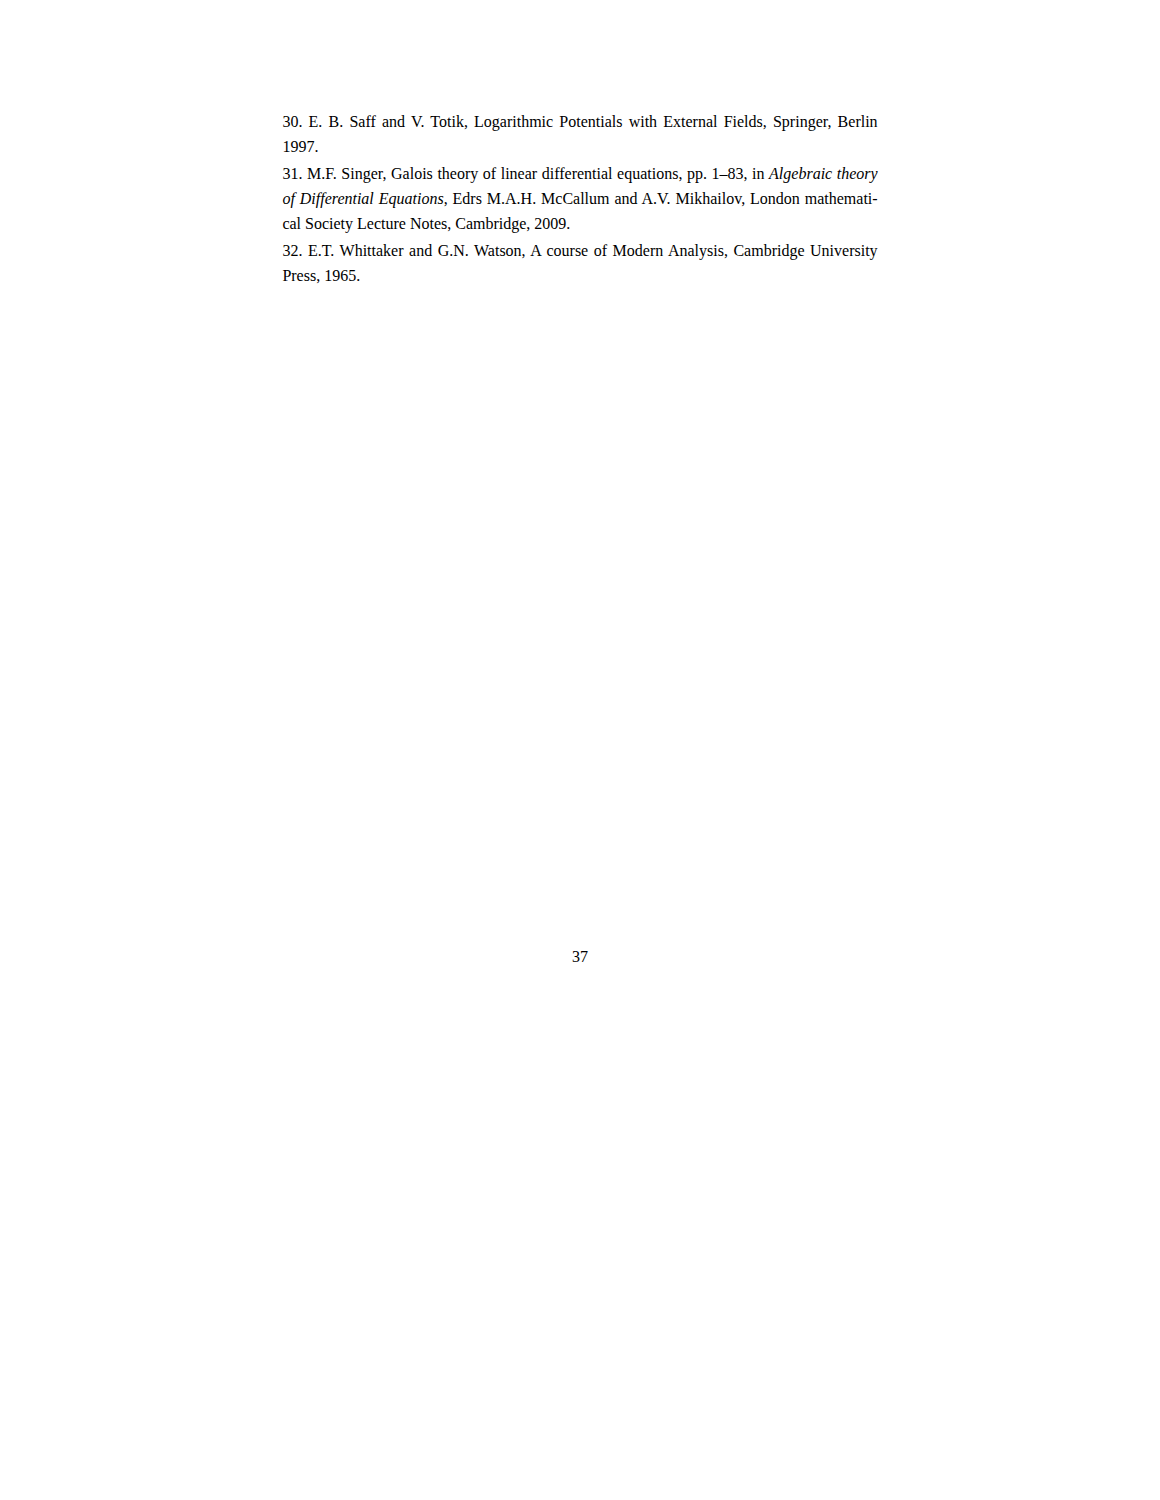30. E. B. Saff and V. Totik, Logarithmic Potentials with External Fields, Springer, Berlin 1997.
31. M.F. Singer, Galois theory of linear differential equations, pp. 1–83, in Algebraic theory of Differential Equations, Edrs M.A.H. McCallum and A.V. Mikhailov, London mathematical Society Lecture Notes, Cambridge, 2009.
32. E.T. Whittaker and G.N. Watson, A course of Modern Analysis, Cambridge University Press, 1965.
37